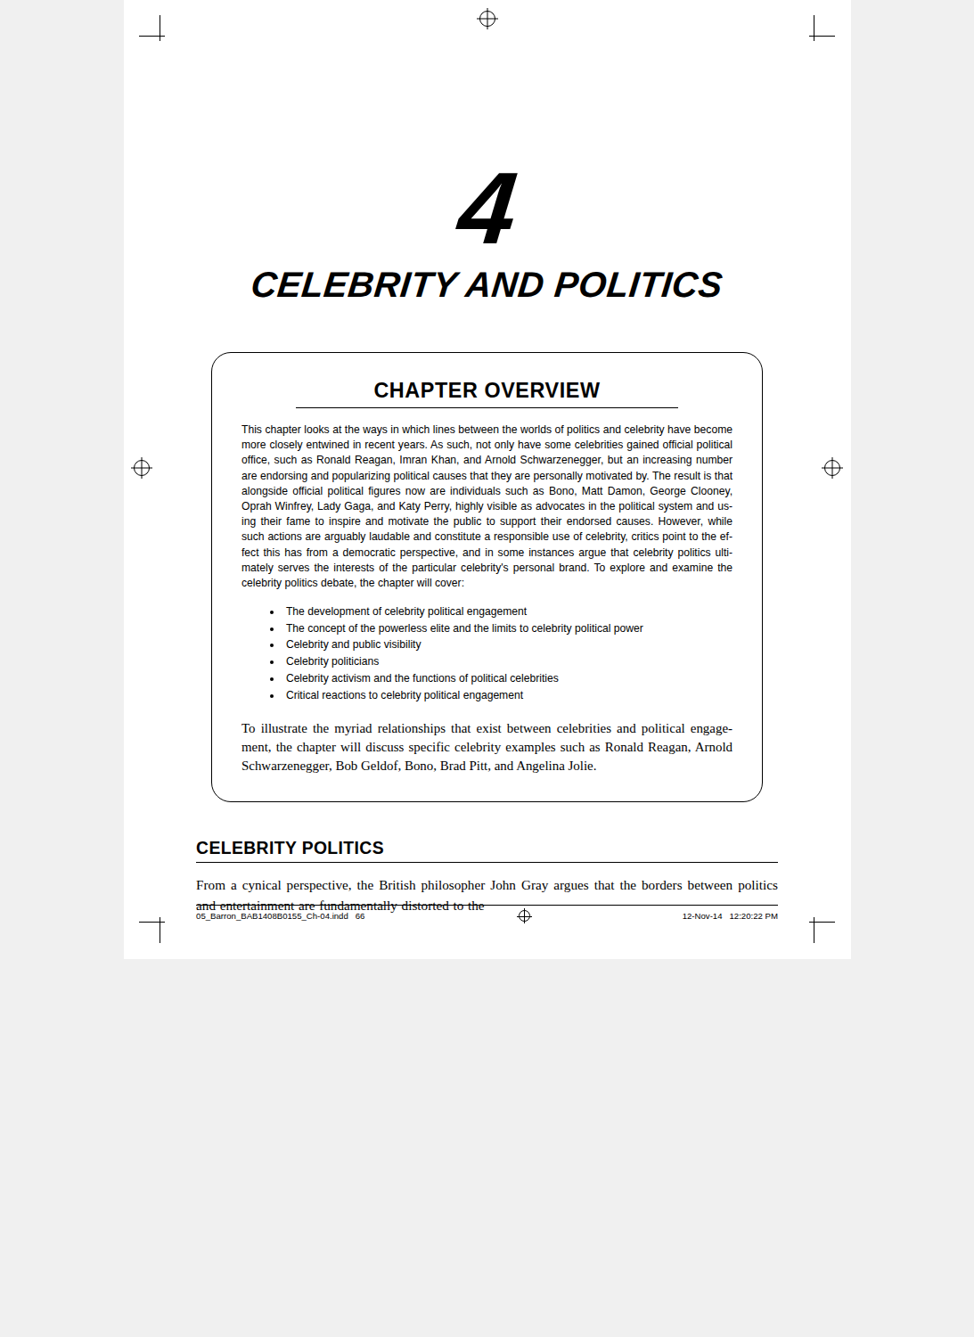4
Celebrity and Politics
Chapter Overview
This chapter looks at the ways in which lines between the worlds of politics and celebrity have become more closely entwined in recent years. As such, not only have some celebrities gained official political office, such as Ronald Reagan, Imran Khan, and Arnold Schwarzenegger, but an increasing number are endorsing and popularizing political causes that they are personally motivated by. The result is that alongside official political figures now are individuals such as Bono, Matt Damon, George Clooney, Oprah Winfrey, Lady Gaga, and Katy Perry, highly visible as advocates in the political system and using their fame to inspire and motivate the public to support their endorsed causes. However, while such actions are arguably laudable and constitute a responsible use of celebrity, critics point to the effect this has from a democratic perspective, and in some instances argue that celebrity politics ultimately serves the interests of the particular celebrity's personal brand. To explore and examine the celebrity politics debate, the chapter will cover:
The development of celebrity political engagement
The concept of the powerless elite and the limits to celebrity political power
Celebrity and public visibility
Celebrity politicians
Celebrity activism and the functions of political celebrities
Critical reactions to celebrity political engagement
To illustrate the myriad relationships that exist between celebrities and political engagement, the chapter will discuss specific celebrity examples such as Ronald Reagan, Arnold Schwarzenegger, Bob Geldof, Bono, Brad Pitt, and Angelina Jolie.
Celebrity Politics
From a cynical perspective, the British philosopher John Gray argues that the borders between politics and entertainment are fundamentally distorted to the
05_Barron_BAB1408B0155_Ch-04.indd 66 12-Nov-14 12:20:22 PM